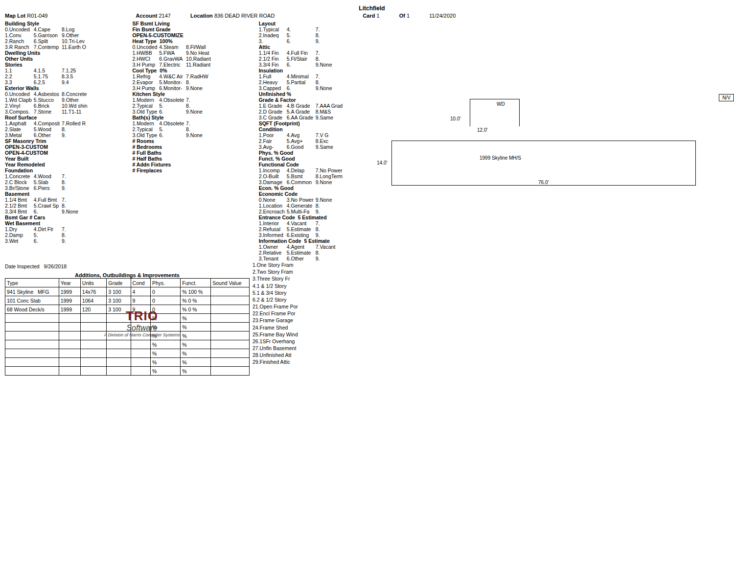Litchfield
Map Lot R01-049 Account 2147 Location 836 DEAD RIVER ROAD Card 1 Of 1 11/24/2020
| / Building Style / / 0.Uncoded / 4.Cape / 8.Log / / 1.Conv. / 5.Garrison / 9.Other / / 2.Ranch / 6.Split / 10.Tri-Lev / / 3.R Ranch / 7.Contemp / 11.Earth O / / Dwelling Units / / Other Units / / Stories / / 1.1 / 4.1.5 / 7.1.25 / / 2.2 / 5.1.75 / 8.3.5 / / 3.3 / 6.2.5 / 9.4 / / Exterior Walls / / 0.Uncoded / 4.Asbestos / 8.Concrete / / 1.Wd Clapb / 5.Stucco / 9.Other / / 2.Vinyl / 6.Brick / 10.Wd shin / / 3.Compos. / 7.Stone / 11.T1-11 / / Roof Surface / / 1.Asphalt / 4.Composit / 7.Rolled R / / 2.Slate / 5.Wood / 8. / / 3.Metal / 6.Other / 9. / / SF Masonry Trim / / OPEN-3-CUSTOM / / OPEN-4-CUSTOM / / Year Built / / Year Remodeled / / Foundation / / 1.Concrete / 4.Wood / 7. / / 2.C Block / 5.Slab / 8. / / 3.Br/Stone / 6.Piers / 9. / / Basement / / 1.1/4 Bmt / 4.Full Bmt / 7. / / 2.1/2 Bmt / 5.Crawl Sp / 8. / / 3.3/4 Bmt / 6. / 9.None / / Bsmt Gar # Cars / / Wet Basement / / 1.Dry / 4.Dirt Flr / 7. / / 2.Damp / 5. / 8. / / 3.Wet / 6. / 9. / | / SF Bsmt Living / / Fin Bsmt Grade / / OPEN-5-CUSTOMIZE / / Heat Type 100% / / 0.Uncoded / 4.Steam / 8.Fl/Wall / / 1.HWBB / 5.FWA / 9.No Heat / / 2.HWCI / 6.GravWA / 10.Radiant / / 3.H Pump / 7.Electric / 11.Radiant / / Cool Type 0% / / 1.Refrig / 4.W&C Air / 7.RadHW / / 2.Evapor / 5.Monitor- / 8. / / 3.H Pump / 6.Monitor- / 9.None / / Kitchen Style / / 1.Modern / 4.Obsolete / 7. / / 2.Typical / 5. / 8. / / 3.Old Type / 6. / 9.None / / Bath(s) Style / / 1.Modern / 4.Obsolete / 7. / / 2.Typical / 5. / 8. / / 3.Old Type / 6. / 9.None / / # Rooms / / # Bedrooms / / # Full Baths / / # Half Baths / / # Addn Fixtures / / # Fireplaces / | / Layout / / 1.Typical / 4. / 7. / / 2.Inadeq / 5. / 8. / / 3. / 6. / 9. / / Attic / / 1.1/4 Fin / 4.Full Fin / 7. / / 2.1/2 Fin / 5.Fl/Stair / 8. / / 3.3/4 Fin / 6. / 9.None / / Insulation / / 1.Full / 4.Minimal / 7. / / 2.Heavy / 5.Partial / 8. / / 3.Capped / 6. / 9.None / / Unfinished % / / Grade & Factor / / 1.E Grade / 4.B Grade / 7.AAA Grad / / 2.D Grade / 5.A Grade / 8.M&S / / 3.C Grade / 6.AA Grade / 9.Same / / SQFT (Footprint) / / Condition / / 1.Poor / 4.Avg / 7.V G / / 2.Fair / 5.Avg+ / 8.Exc / / 3.Avg- / 6.Good / 9.Same / / Phys. % Good / / Funct. % Good / / Functional Code / / 1.Incomp / 4.Delap / 7.No Power / / 2.O-Built / 5.Bsmt / 8.LongTerm / / 3.Damage / 6.Common / 9.None / / Econ. % Good / / Economic Code / / 0.None / 3.No Power / 9.None / / 1.Location / 4.Generate / 8. / / 2.Encroach / 5.Multi-Fa / 9. / / Entrance Code 5 Estimated / / 1.Interior / 4.Vacant / 7. / / 2.Refusal / 5.Estimate / 8. / / 3.Informed / 6.Existing / 9. / / Information Code 5 Estimate / / 1.Owner / 4.Agent / 7.Vacant / / 2.Relative / 5.Estimate / 8. / / 3.Tenant / 6.Other / 9. / |
N/V
WD
10.0'
12.0'
1999 Skyline MH/S
14.0'
76.0'
Date Inspected 9/26/2018
Additions, Outbuildings & Improvements
| Type | Year | Units | Grade | Cond | Phys. | Funct. | Sound Value |
| --- | --- | --- | --- | --- | --- | --- | --- |
| 941 Skyline MFG | 1999 | 14x76 | 3 100 | 4 | 0 | % 100 % | |
| 101 Conc Slab | 1999 | 1064 | 3 100 | 9 | 0 | % 0 % | |
| 68 Wood Deck/s | 1999 | 120 | 3 100 | 9 | 0 | % 0 % | |
| | | | | | % | % | |
| | | | | | % | % | |
| | | | | | % | % | |
| | | | | | % | % | |
| | | | | | % | % | |
| | | | | | % | % | |
| | | | | | % | % | |
1.One Story Fram
2.Two Story Fram
3.Three Story Fr
4.1 & 1/2 Story
5.1 & 3/4 Story
6.2 & 1/2 Story
21.Open Frame Por
22.Encl Frame Por
23.Frame Garage
24.Frame Shed
25.Frame Bay Wind
26.1SFr Overhang
27.Unfin Basement
28.Unfinished Att
29.Finished Attic
TRIO
Software
A Division of Harris Computer Systems